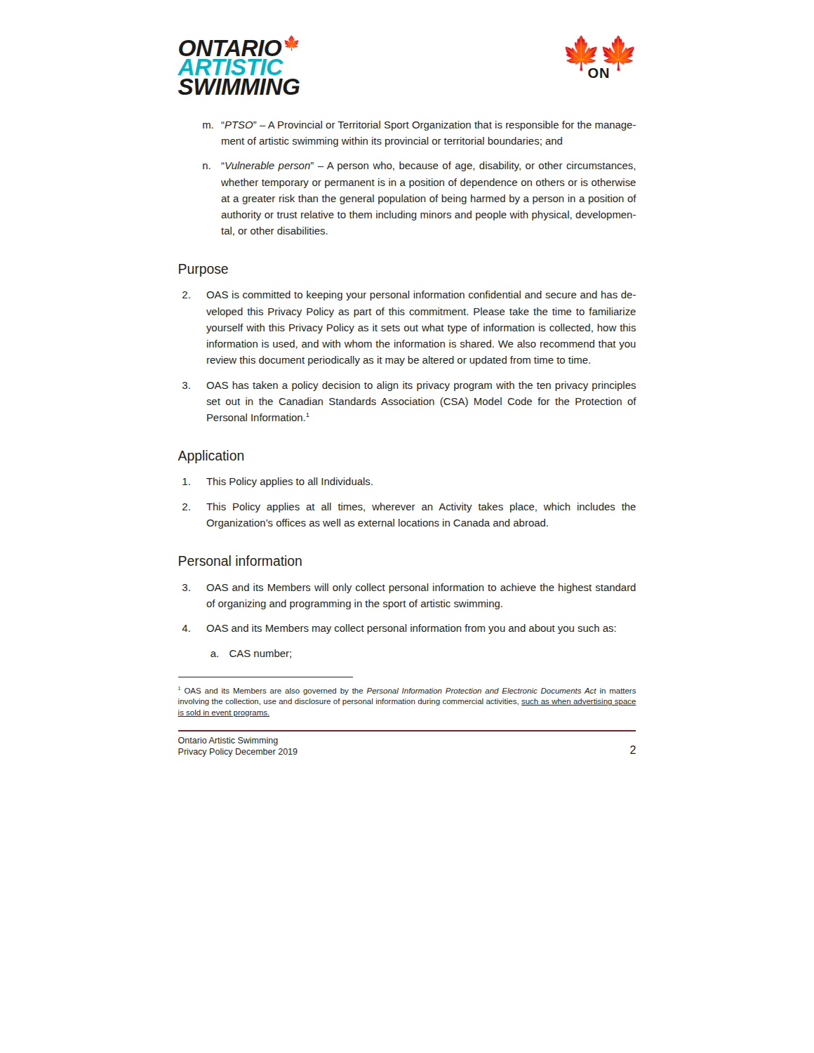ONTARIO🍁 ARTISTIC SWIMMING
🍁🍁 ON
m. “PTSO” – A Provincial or Territorial Sport Organization that is responsible for the management of artistic swimming within its provincial or territorial boundaries; and
n. “Vulnerable person” – A person who, because of age, disability, or other circumstances, whether temporary or permanent is in a position of dependence on others or is otherwise at a greater risk than the general population of being harmed by a person in a position of authority or trust relative to them including minors and people with physical, developmental, or other disabilities.
Purpose
2. OAS is committed to keeping your personal information confidential and secure and has developed this Privacy Policy as part of this commitment. Please take the time to familiarize yourself with this Privacy Policy as it sets out what type of information is collected, how this information is used, and with whom the information is shared. We also recommend that you review this document periodically as it may be altered or updated from time to time.
3. OAS has taken a policy decision to align its privacy program with the ten privacy principles set out in the Canadian Standards Association (CSA) Model Code for the Protection of Personal Information.1
Application
1. This Policy applies to all Individuals.
2. This Policy applies at all times, wherever an Activity takes place, which includes the Organization’s offices as well as external locations in Canada and abroad.
Personal information
3. OAS and its Members will only collect personal information to achieve the highest standard of organizing and programming in the sport of artistic swimming.
4. OAS and its Members may collect personal information from you and about you such as:
a. CAS number;
1 OAS and its Members are also governed by the Personal Information Protection and Electronic Documents Act in matters involving the collection, use and disclosure of personal information during commercial activities, such as when advertising space is sold in event programs.
Ontario Artistic Swimming
Privacy Policy December 2019
2